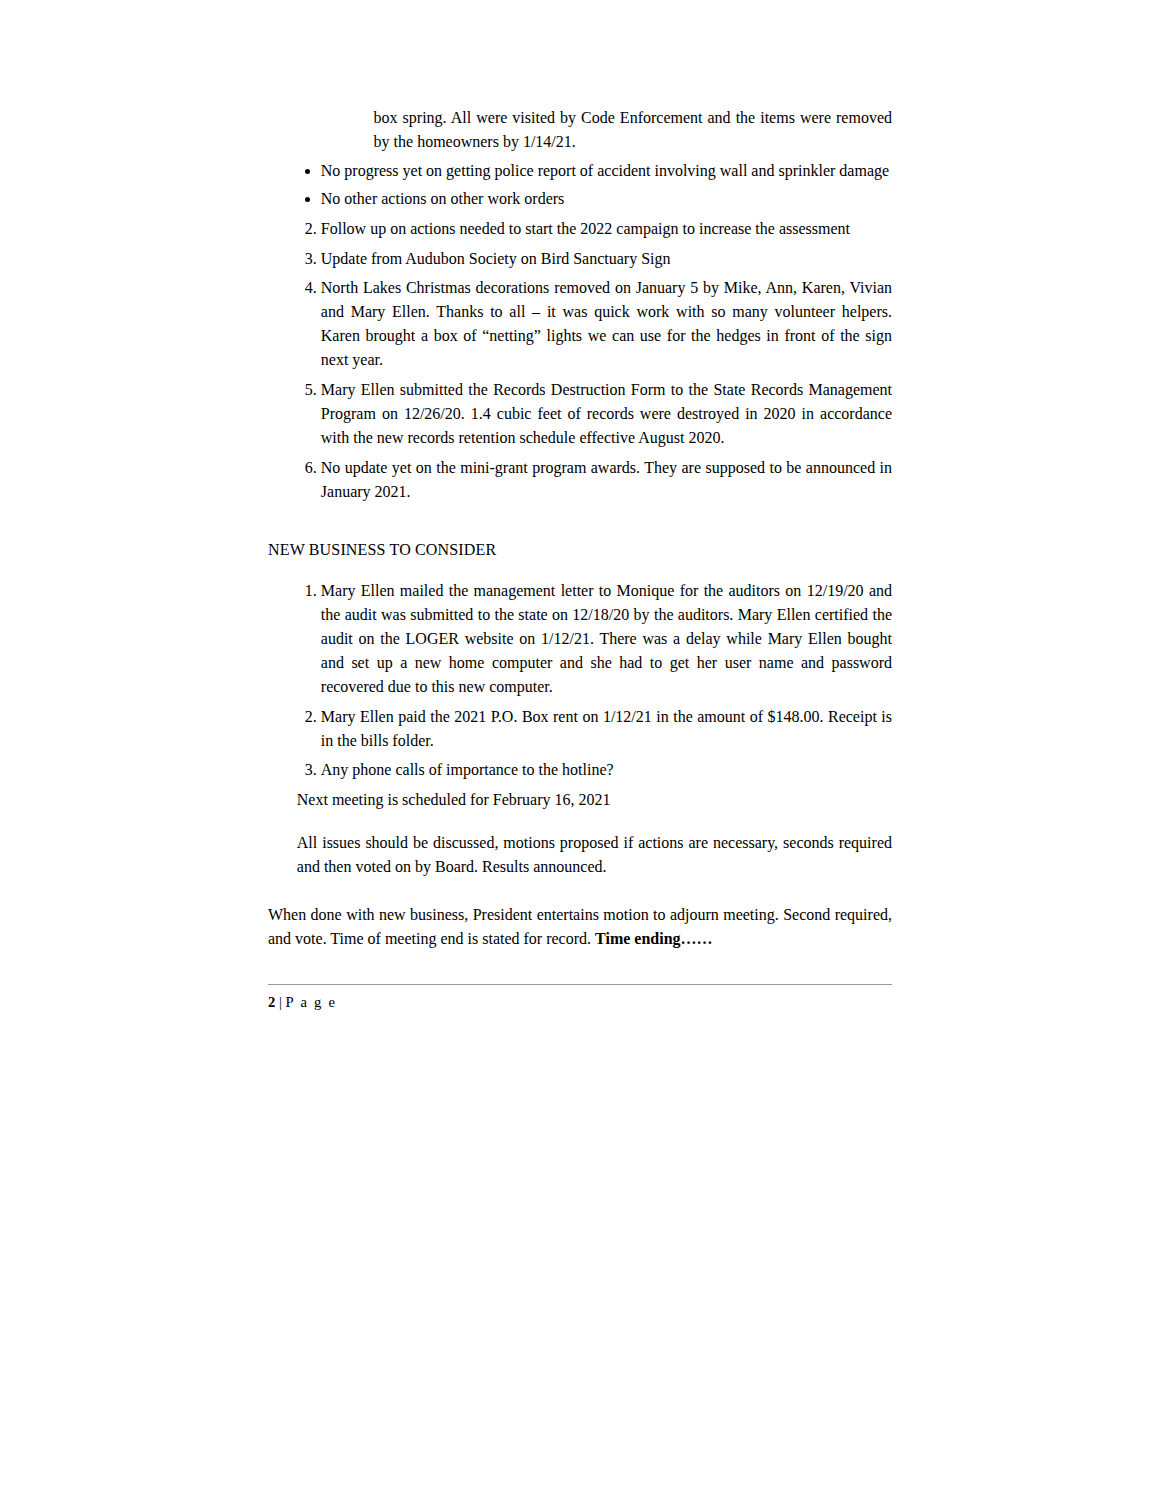box spring. All were visited by Code Enforcement and the items were removed by the homeowners by 1/14/21.
No progress yet on getting police report of accident involving wall and sprinkler damage
No other actions on other work orders
Follow up on actions needed to start the 2022 campaign to increase the assessment
Update from Audubon Society on Bird Sanctuary Sign
North Lakes Christmas decorations removed on January 5 by Mike, Ann, Karen, Vivian and Mary Ellen. Thanks to all – it was quick work with so many volunteer helpers. Karen brought a box of “netting” lights we can use for the hedges in front of the sign next year.
Mary Ellen submitted the Records Destruction Form to the State Records Management Program on 12/26/20. 1.4 cubic feet of records were destroyed in 2020 in accordance with the new records retention schedule effective August 2020.
No update yet on the mini-grant program awards. They are supposed to be announced in January 2021.
New Business to Consider
Mary Ellen mailed the management letter to Monique for the auditors on 12/19/20 and the audit was submitted to the state on 12/18/20 by the auditors. Mary Ellen certified the audit on the LOGER website on 1/12/21. There was a delay while Mary Ellen bought and set up a new home computer and she had to get her user name and password recovered due to this new computer.
Mary Ellen paid the 2021 P.O. Box rent on 1/12/21 in the amount of $148.00. Receipt is in the bills folder.
Any phone calls of importance to the hotline?
Next meeting is scheduled for February 16, 2021
All issues should be discussed, motions proposed if actions are necessary, seconds required and then voted on by Board. Results announced.
When done with new business, President entertains motion to adjourn meeting. Second required, and vote. Time of meeting end is stated for record. Time ending……
2 | P a g e